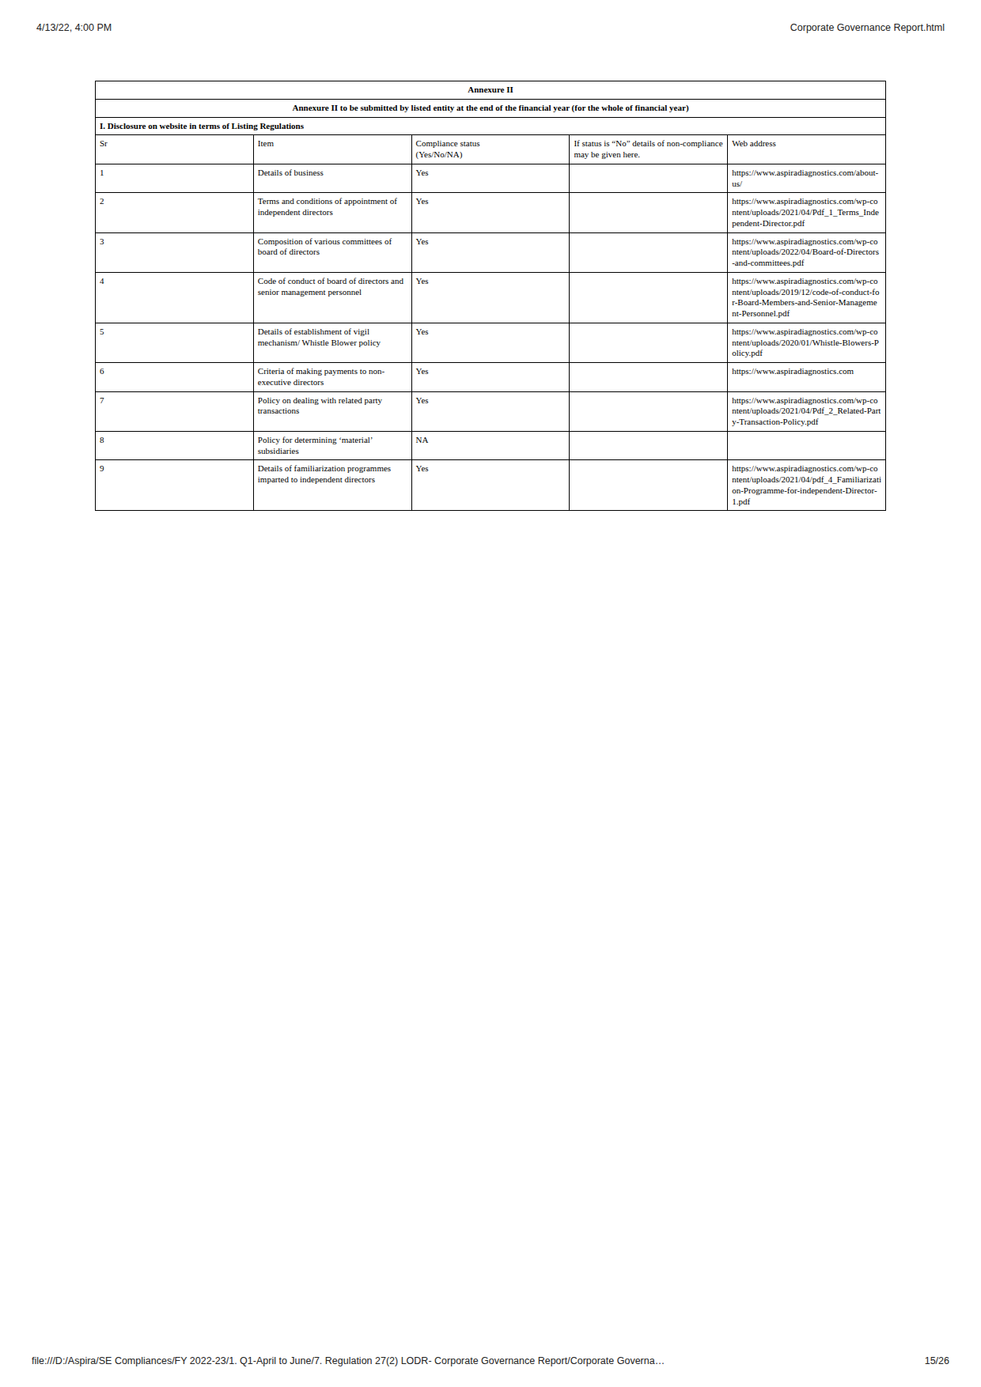4/13/22, 4:00 PM
Corporate Governance Report.html
| Annexure II |
| Annexure II to be submitted by listed entity at the end of the financial year (for the whole of financial year) |
| I. Disclosure on website in terms of Listing Regulations |
| Sr | Item | Compliance status (Yes/No/NA) | If status is “No” details of non-compliance may be given here. | Web address |
| 1 | Details of business | Yes | | https://www.aspiradiagnostics.com/about-us/ |
| 2 | Terms and conditions of appointment of independent directors | Yes | | https://www.aspiradiagnostics.com/wp-content/uploads/2021/04/Pdf_1_Terms_Independent-Director.pdf |
| 3 | Composition of various committees of board of directors | Yes | | https://www.aspiradiagnostics.com/wp-content/uploads/2022/04/Board-of-Directors-and-committees.pdf |
| 4 | Code of conduct of board of directors and senior management personnel | Yes | | https://www.aspiradiagnostics.com/wp-content/uploads/2019/12/code-of-conduct-for-Board-Members-and-Senior-Management-Personnel.pdf |
| 5 | Details of establishment of vigil mechanism/ Whistle Blower policy | Yes | | https://www.aspiradiagnostics.com/wp-content/uploads/2020/01/Whistle-Blowers-Policy.pdf |
| 6 | Criteria of making payments to non-executive directors | Yes | | https://www.aspiradiagnostics.com |
| 7 | Policy on dealing with related party transactions | Yes | | https://www.aspiradiagnostics.com/wp-content/uploads/2021/04/Pdf_2_Related-Party-Transaction-Policy.pdf |
| 8 | Policy for determining ‘material’ subsidiaries | NA | | |
| 9 | Details of familiarization programmes imparted to independent directors | Yes | | https://www.aspiradiagnostics.com/wp-content/uploads/2021/04/pdf_4_Familiarization-Programme-for-independent-Director-1.pdf |
file:///D:/Aspira/SE Compliances/FY 2022-23/1. Q1-April to June/7. Regulation 27(2) LODR- Corporate Governance Report/Corporate Governa…
15/26